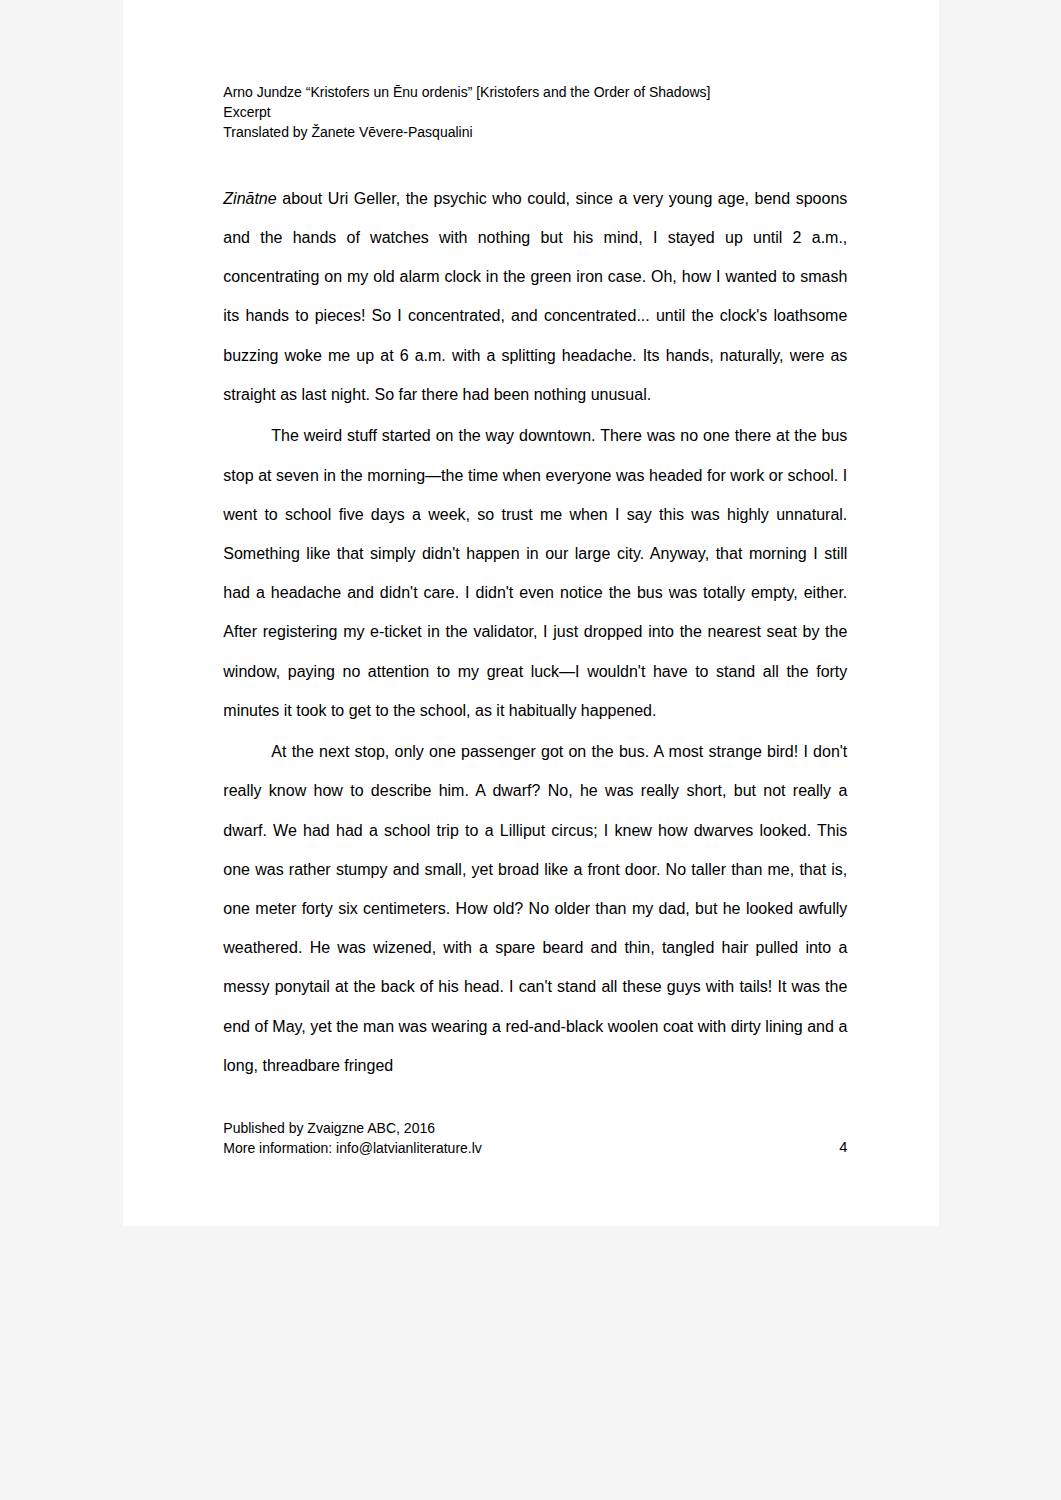Arno Jundze “Kristofers un Ēnu ordenis” [Kristofers and the Order of Shadows]
Excerpt
Translated by Žanete Vēvere-Pasqualini
Zinātne about Uri Geller, the psychic who could, since a very young age, bend spoons and the hands of watches with nothing but his mind, I stayed up until 2 a.m., concentrating on my old alarm clock in the green iron case. Oh, how I wanted to smash its hands to pieces! So I concentrated, and concentrated... until the clock's loathsome buzzing woke me up at 6 a.m. with a splitting headache. Its hands, naturally, were as straight as last night. So far there had been nothing unusual.
The weird stuff started on the way downtown. There was no one there at the bus stop at seven in the morning—the time when everyone was headed for work or school. I went to school five days a week, so trust me when I say this was highly unnatural. Something like that simply didn't happen in our large city. Anyway, that morning I still had a headache and didn't care. I didn't even notice the bus was totally empty, either. After registering my e-ticket in the validator, I just dropped into the nearest seat by the window, paying no attention to my great luck—I wouldn't have to stand all the forty minutes it took to get to the school, as it habitually happened.
At the next stop, only one passenger got on the bus. A most strange bird! I don't really know how to describe him. A dwarf? No, he was really short, but not really a dwarf. We had had a school trip to a Lilliput circus; I knew how dwarves looked. This one was rather stumpy and small, yet broad like a front door. No taller than me, that is, one meter forty six centimeters. How old? No older than my dad, but he looked awfully weathered. He was wizened, with a spare beard and thin, tangled hair pulled into a messy ponytail at the back of his head. I can't stand all these guys with tails! It was the end of May, yet the man was wearing a red-and-black woolen coat with dirty lining and a long, threadbare fringed
Published by Zvaigzne ABC, 2016
More information: info@latvianliterature.lv
4